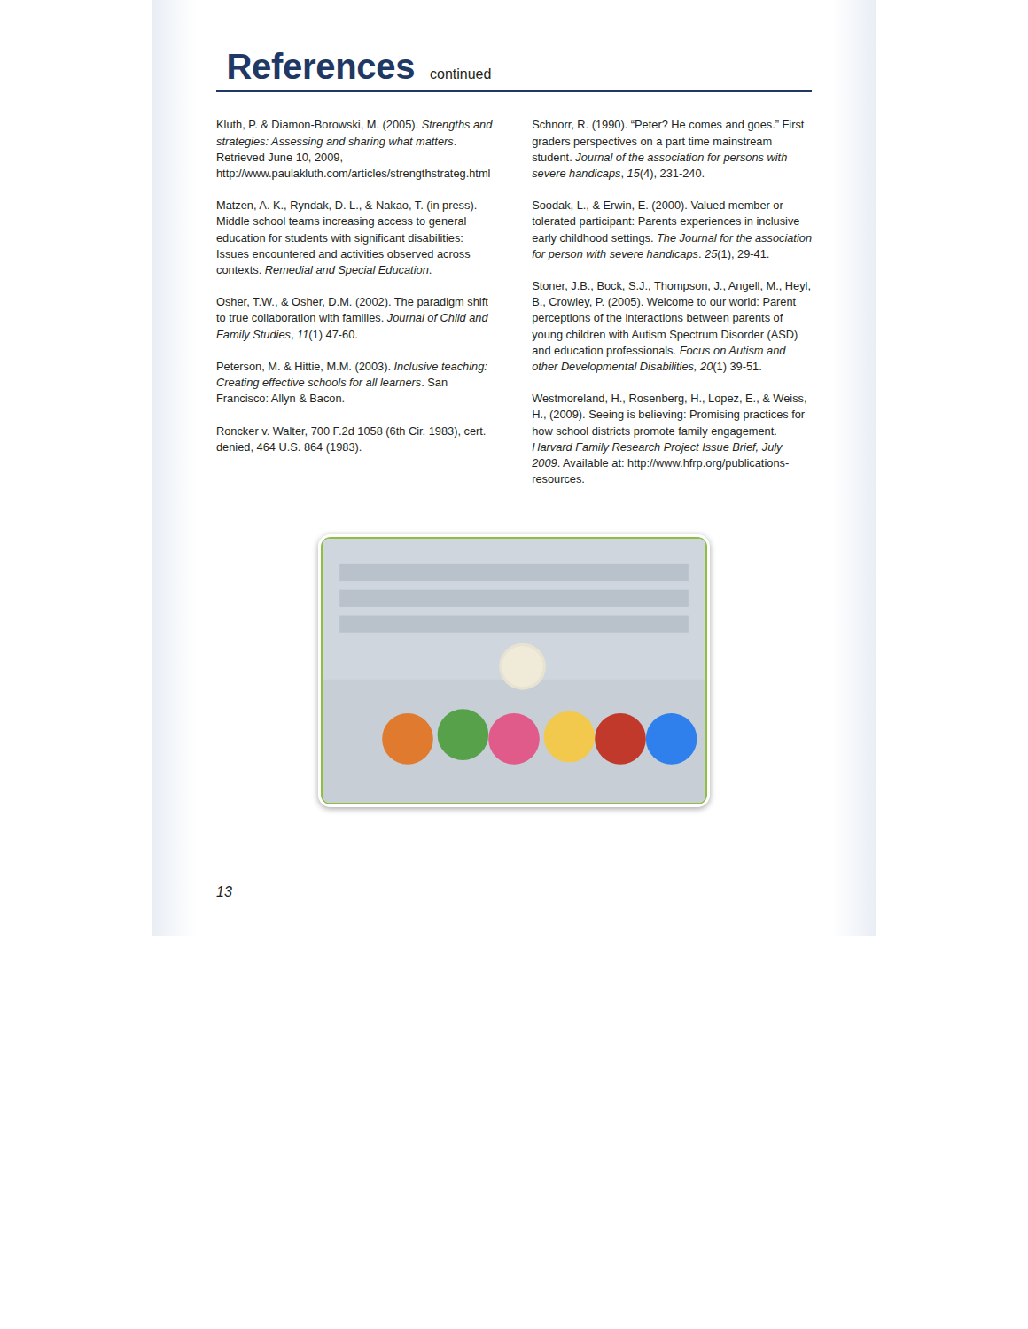References continued
Kluth, P. & Diamon-Borowski, M. (2005). Strengths and strategies: Assessing and sharing what matters. Retrieved June 10, 2009, http://www.paulakluth.com/articles/strengthstrateg.html
Matzen, A. K., Ryndak, D. L., & Nakao, T. (in press). Middle school teams increasing access to general education for students with significant disabilities: Issues encountered and activities observed across contexts. Remedial and Special Education.
Osher, T.W., & Osher, D.M. (2002). The paradigm shift to true collaboration with families. Journal of Child and Family Studies, 11(1) 47-60.
Peterson, M. & Hittie, M.M. (2003). Inclusive teaching: Creating effective schools for all learners. San Francisco: Allyn & Bacon.
Roncker v. Walter, 700 F.2d 1058 (6th Cir. 1983), cert. denied, 464 U.S. 864 (1983).
Schnorr, R. (1990). “Peter? He comes and goes.” First graders perspectives on a part time mainstream student. Journal of the association for persons with severe handicaps, 15(4), 231-240.
Soodak, L., & Erwin, E. (2000). Valued member or tolerated participant: Parents experiences in inclusive early childhood settings. The Journal for the association for person with severe handicaps. 25(1), 29-41.
Stoner, J.B., Bock, S.J., Thompson, J., Angell, M., Heyl, B., Crowley, P. (2005). Welcome to our world: Parent perceptions of the interactions between parents of young children with Autism Spectrum Disorder (ASD) and education professionals. Focus on Autism and other Developmental Disabilities, 20(1) 39-51.
Westmoreland, H., Rosenberg, H., Lopez, E., & Weiss, H., (2009). Seeing is believing: Promising practices for how school districts promote family engagement. Harvard Family Research Project Issue Brief, July 2009. Available at: http://www.hfrp.org/publications-resources.
13